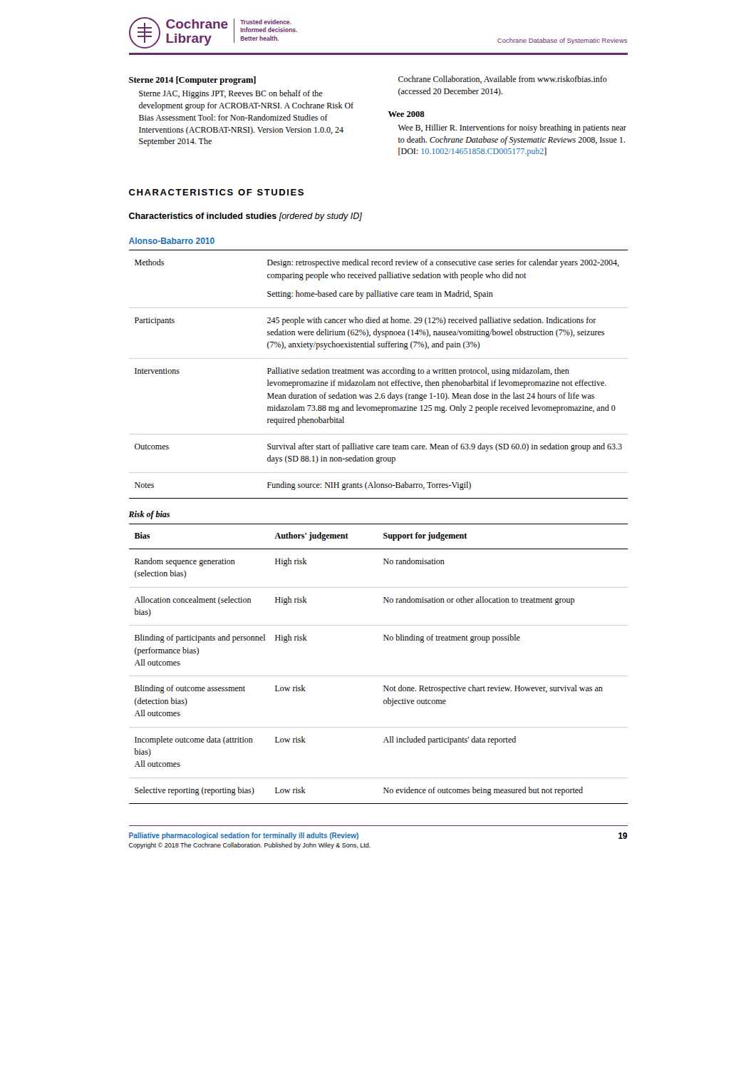Cochrane Library
Trusted evidence.
Informed decisions.
Better health.
Cochrane Database of Systematic Reviews
Sterne 2014 [Computer program]
Sterne JAC, Higgins JPT, Reeves BC on behalf of the development group for ACROBAT-NRSI. A Cochrane Risk Of Bias Assessment Tool: for Non-Randomized Studies of Interventions (ACROBAT-NRSI). Version Version 1.0.0, 24 September 2014. The
Cochrane Collaboration, Available from www.riskofbias.info (accessed 20 December 2014).
Wee 2008
Wee B, Hillier R. Interventions for noisy breathing in patients near to death. Cochrane Database of Systematic Reviews 2008, Issue 1. [DOI: 10.1002/14651858.CD005177.pub2]
CHARACTERISTICS OF STUDIES
Characteristics of included studies [ordered by study ID]
Alonso-Babarro 2010
| Methods | Design: retrospective medical record review of a consecutive case series for calendar years 2002-2004, comparing people who received palliative sedation with people who did not Setting: home-based care by palliative care team in Madrid, Spain |
| Participants | 245 people with cancer who died at home. 29 (12%) received palliative sedation. Indications for sedation were delirium (62%), dyspnoea (14%), nausea/vomiting/bowel obstruction (7%), seizures (7%), anxiety/psychoexistential suffering (7%), and pain (3%) |
| Interventions | Palliative sedation treatment was according to a written protocol, using midazolam, then levomepromazine if midazolam not effective, then phenobarbital if levomepromazine not effective. Mean duration of sedation was 2.6 days (range 1-10). Mean dose in the last 24 hours of life was midazolam 73.88 mg and levomepromazine 125 mg. Only 2 people received levomepromazine, and 0 required phenobarbital |
| Outcomes | Survival after start of palliative care team care. Mean of 63.9 days (SD 60.0) in sedation group and 63.3 days (SD 88.1) in non-sedation group |
| Notes | Funding source: NIH grants (Alonso-Babarro, Torres-Vigil) |
Risk of bias
| Bias | Authors' judgement | Support for judgement |
| --- | --- | --- |
| Random sequence generation (selection bias) | High risk | No randomisation |
| Allocation concealment (selection bias) | High risk | No randomisation or other allocation to treatment group |
| Blinding of participants and personnel (performance bias) All outcomes | High risk | No blinding of treatment group possible |
| Blinding of outcome assessment (detection bias) All outcomes | Low risk | Not done. Retrospective chart review. However, survival was an objective outcome |
| Incomplete outcome data (attrition bias) All outcomes | Low risk | All included participants' data reported |
| Selective reporting (reporting bias) | Low risk | No evidence of outcomes being measured but not reported |
Palliative pharmacological sedation for terminally ill adults (Review)
Copyright © 2018 The Cochrane Collaboration. Published by John Wiley & Sons, Ltd.
19